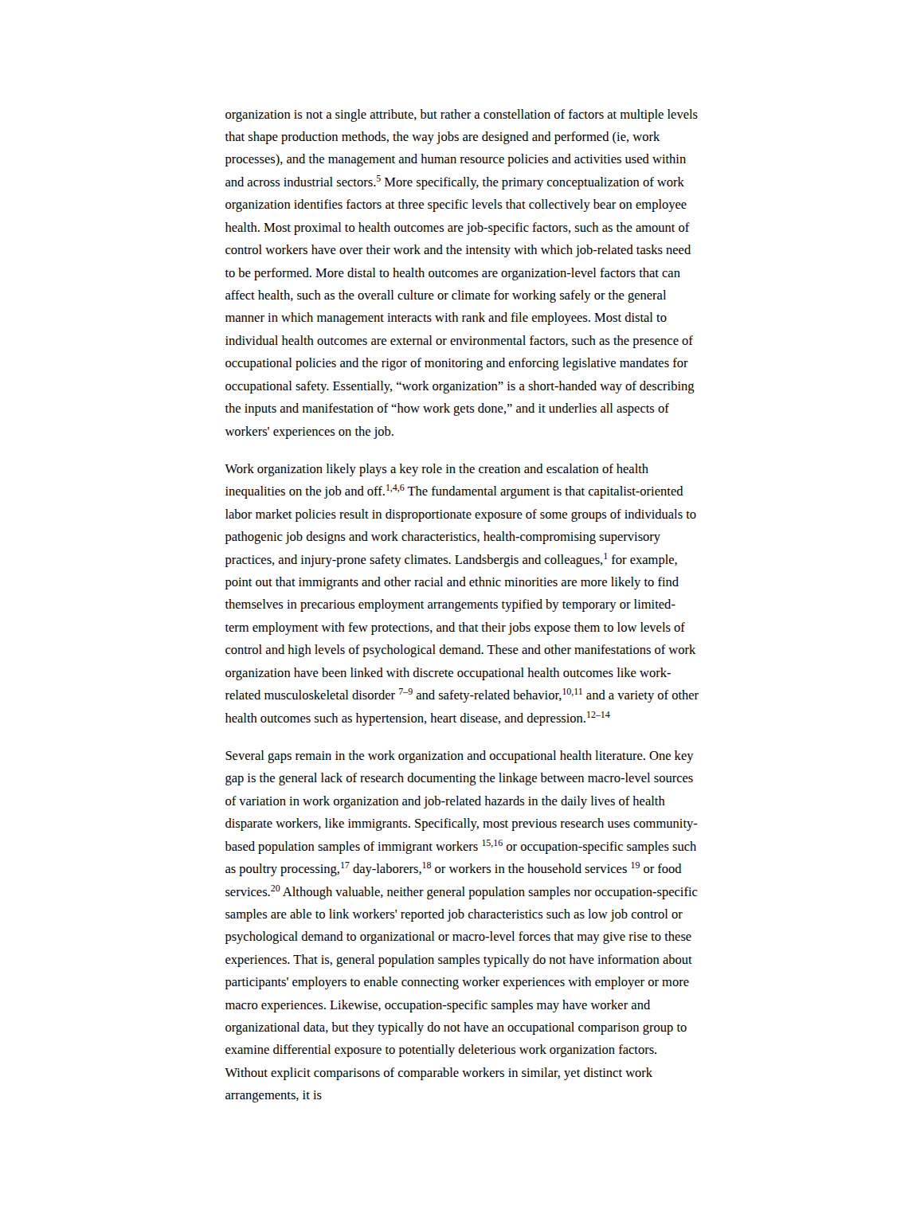organization is not a single attribute, but rather a constellation of factors at multiple levels that shape production methods, the way jobs are designed and performed (ie, work processes), and the management and human resource policies and activities used within and across industrial sectors.5 More specifically, the primary conceptualization of work organization identifies factors at three specific levels that collectively bear on employee health. Most proximal to health outcomes are job-specific factors, such as the amount of control workers have over their work and the intensity with which job-related tasks need to be performed. More distal to health outcomes are organization-level factors that can affect health, such as the overall culture or climate for working safely or the general manner in which management interacts with rank and file employees. Most distal to individual health outcomes are external or environmental factors, such as the presence of occupational policies and the rigor of monitoring and enforcing legislative mandates for occupational safety. Essentially, “work organization” is a short-handed way of describing the inputs and manifestation of “how work gets done,” and it underlies all aspects of workers' experiences on the job.
Work organization likely plays a key role in the creation and escalation of health inequalities on the job and off.1,4,6 The fundamental argument is that capitalist-oriented labor market policies result in disproportionate exposure of some groups of individuals to pathogenic job designs and work characteristics, health-compromising supervisory practices, and injury-prone safety climates. Landsbergis and colleagues,1 for example, point out that immigrants and other racial and ethnic minorities are more likely to find themselves in precarious employment arrangements typified by temporary or limited-term employment with few protections, and that their jobs expose them to low levels of control and high levels of psychological demand. These and other manifestations of work organization have been linked with discrete occupational health outcomes like work-related musculoskeletal disorder 7–9 and safety-related behavior,10,11 and a variety of other health outcomes such as hypertension, heart disease, and depression.12–14
Several gaps remain in the work organization and occupational health literature. One key gap is the general lack of research documenting the linkage between macro-level sources of variation in work organization and job-related hazards in the daily lives of health disparate workers, like immigrants. Specifically, most previous research uses community-based population samples of immigrant workers 15,16 or occupation-specific samples such as poultry processing,17 day-laborers,18 or workers in the household services 19 or food services.20 Although valuable, neither general population samples nor occupation-specific samples are able to link workers' reported job characteristics such as low job control or psychological demand to organizational or macro-level forces that may give rise to these experiences. That is, general population samples typically do not have information about participants' employers to enable connecting worker experiences with employer or more macro experiences. Likewise, occupation-specific samples may have worker and organizational data, but they typically do not have an occupational comparison group to examine differential exposure to potentially deleterious work organization factors. Without explicit comparisons of comparable workers in similar, yet distinct work arrangements, it is